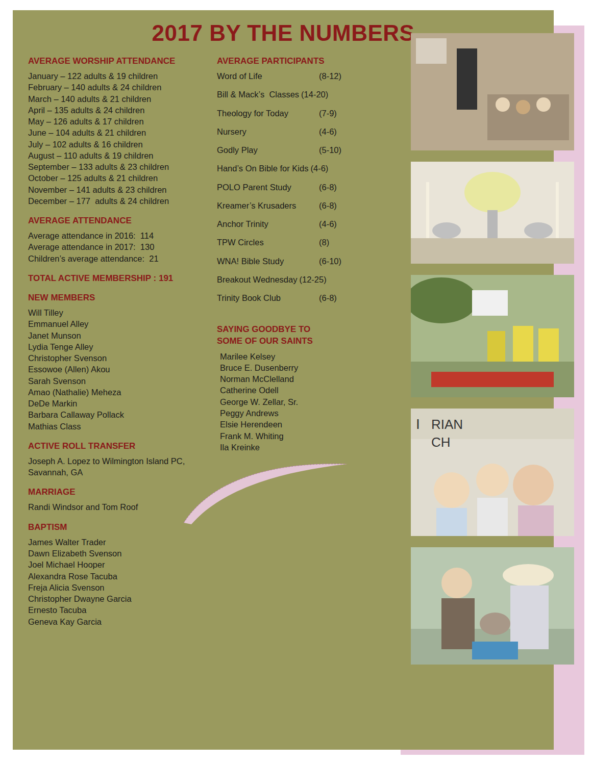2017 BY THE NUMBERS
Average Worship Attendance
January – 122 adults & 19 children
February – 140 adults & 24 children
March – 140 adults & 21 children
April – 135 adults & 24 children
May – 126 adults & 17 children
June – 104 adults & 21 children
July – 102 adults & 16 children
August – 110 adults & 19 children
September – 133 adults & 23 children
October – 125 adults & 21 children
November – 141 adults & 23 children
December – 177 adults & 24 children
Average Attendance
Average attendance in 2016: 114
Average attendance in 2017: 130
Children’s average attendance: 21
Total Active Membership : 191
New Members
Will Tilley
Emmanuel Alley
Janet Munson
Lydia Tenge Alley
Christopher Svenson
Essowoe (Allen) Akou
Sarah Svenson
Amao (Nathalie) Meheza
DeDe Markin
Barbara Callaway Pollack
Mathias Class
Active Roll Transfer
Joseph A. Lopez to Wilmington Island PC, Savannah, GA
Marriage
Randi Windsor and Tom Roof
Baptism
James Walter Trader
Dawn Elizabeth Svenson
Joel Michael Hooper
Alexandra Rose Tacuba
Freja Alicia Svenson
Christopher Dwayne Garcia
Ernesto Tacuba
Geneva Kay Garcia
Average Participants
Word of Life(8-12)
Bill & Mack’s Classes(14-20)
Theology for Today(7-9)
Nursery(4-6)
Godly Play(5-10)
Hand’s On Bible for Kids(4-6)
POLO Parent Study(6-8)
Kreamer’s Krusaders(6-8)
Anchor Trinity(4-6)
TPW Circles(8)
WNA! Bible Study(6-10)
Breakout Wednesday(12-25)
Trinity Book Club(6-8)
Saying Goodbye to
Some of Our Saints
Marilee Kelsey
Bruce E. Dusenberry
Norman McClelland
Catherine Odell
George W. Zellar, Sr.
Peggy Andrews
Elsie Herendeen
Frank M. Whiting
Ila Kreinke